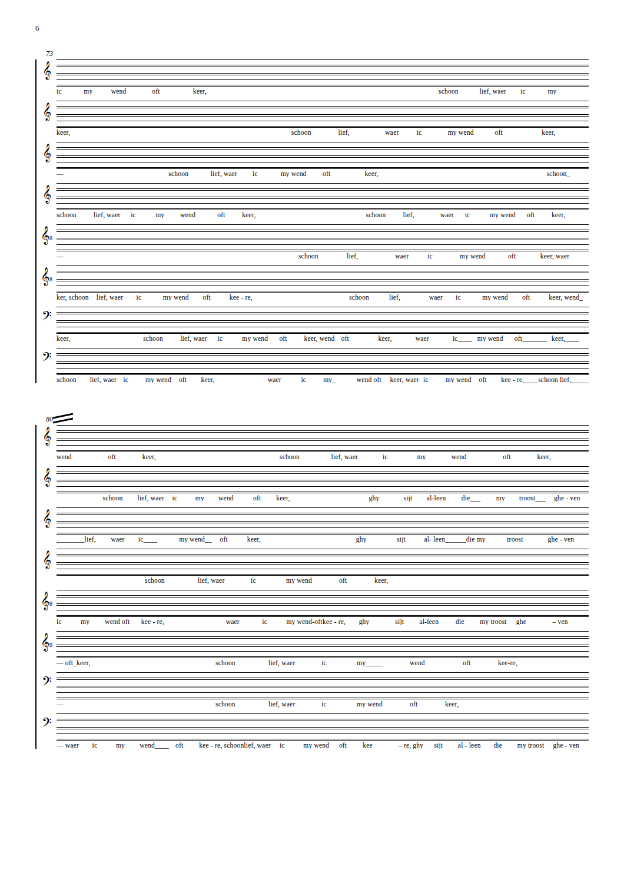6
73
𝄞
ic my wend oft keer, schoon lief, waer ic my
𝄞
keer, schoon lief, waer ic my wend oft keer,
𝄞
— schoon lief, waer ic my wend oft keer, schoon_
𝄞
schoon lief, waer ic my wend oft keer, schoon lief, waer ic my wend oft keer,
𝄞8
— schoon lief, waer ic my wend oft keer, waer
𝄞8
ker, schoon lief, waer ic my wend oft kee - re, schoon lief, waer ic my wend oft keer, wend_
𝄢
keer, schoon lief, waer ic my wend oft keer, wend oft keer, waer ic____my wend oft_______ keer,____
𝄢
schoon lief, waer ic my wend oft keer, waer ic my_wend oft keer, waer ic my wend oft kee - re,____schoon lief,_____
80
𝄞
wend oft keer, schoon lief, waer ic my wend oft keer,
𝄞
schoon lief, waer ic my wend oft keer, ghy sijt al-leen die___my troost___ghe - ven
𝄞
________lief, waer ic____my wend__oft keer, ghy sijt al- leen______die my troost ghe - ven
𝄞
schoon lief, waer ic my wend oft keer,
𝄞8
ic my wend oft kee - re, waer ic my wend‑oft kee - re, ghy sijt al-leen die my troost ghe– ven
𝄞8
— oft_keer, schoon lief, waer ic my_____wend oft kee-re,
𝄢
— schoon lief, waer ic my wend oft keer,
𝄢
— waer ic my wend____oft kee - re, schoon lief, waer ic my wend oft kee– re, ghy sijt al - leen die my troost ghe - ven